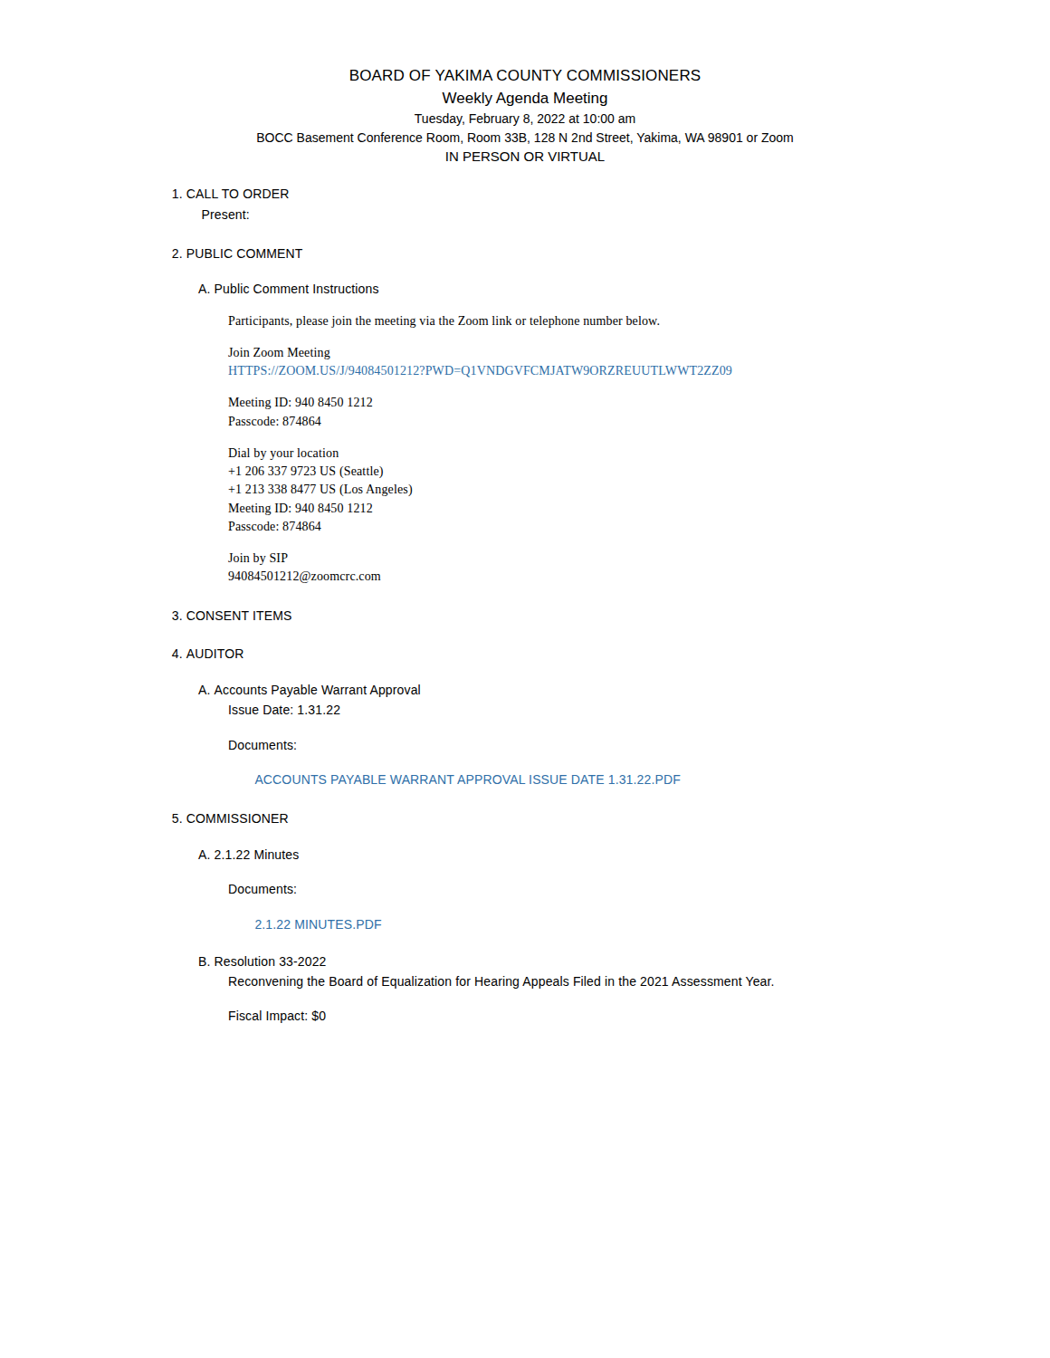BOARD OF YAKIMA COUNTY COMMISSIONERS
Weekly Agenda Meeting
Tuesday, February 8, 2022 at 10:00 am
BOCC Basement Conference Room, Room 33B, 128 N 2nd Street, Yakima, WA 98901 or Zoom
IN PERSON OR VIRTUAL
CALL TO ORDER
Present:
PUBLIC COMMENT
Public Comment Instructions
Participants, please join the meeting via the Zoom link or telephone number below.
Join Zoom Meeting
HTTPS://ZOOM.US/J/94084501212?PWD=Q1VNDGVFCMJATW9ORZREUUTLWWT2ZZ09
Meeting ID: 940 8450 1212
Passcode: 874864
Dial by your location
+1 206 337 9723 US (Seattle)
+1 213 338 8477 US (Los Angeles)
Meeting ID: 940 8450 1212
Passcode: 874864
Join by SIP
94084501212@zoomcrc.com
CONSENT ITEMS
AUDITOR
Accounts Payable Warrant Approval
Issue Date: 1.31.22
Documents:
ACCOUNTS PAYABLE WARRANT APPROVAL ISSUE DATE 1.31.22.PDF
COMMISSIONER
2.1.22 Minutes
Documents:
2.1.22 MINUTES.PDF
Resolution 33-2022
Reconvening the Board of Equalization for Hearing Appeals Filed in the 2021 Assessment Year.
Fiscal Impact: $0